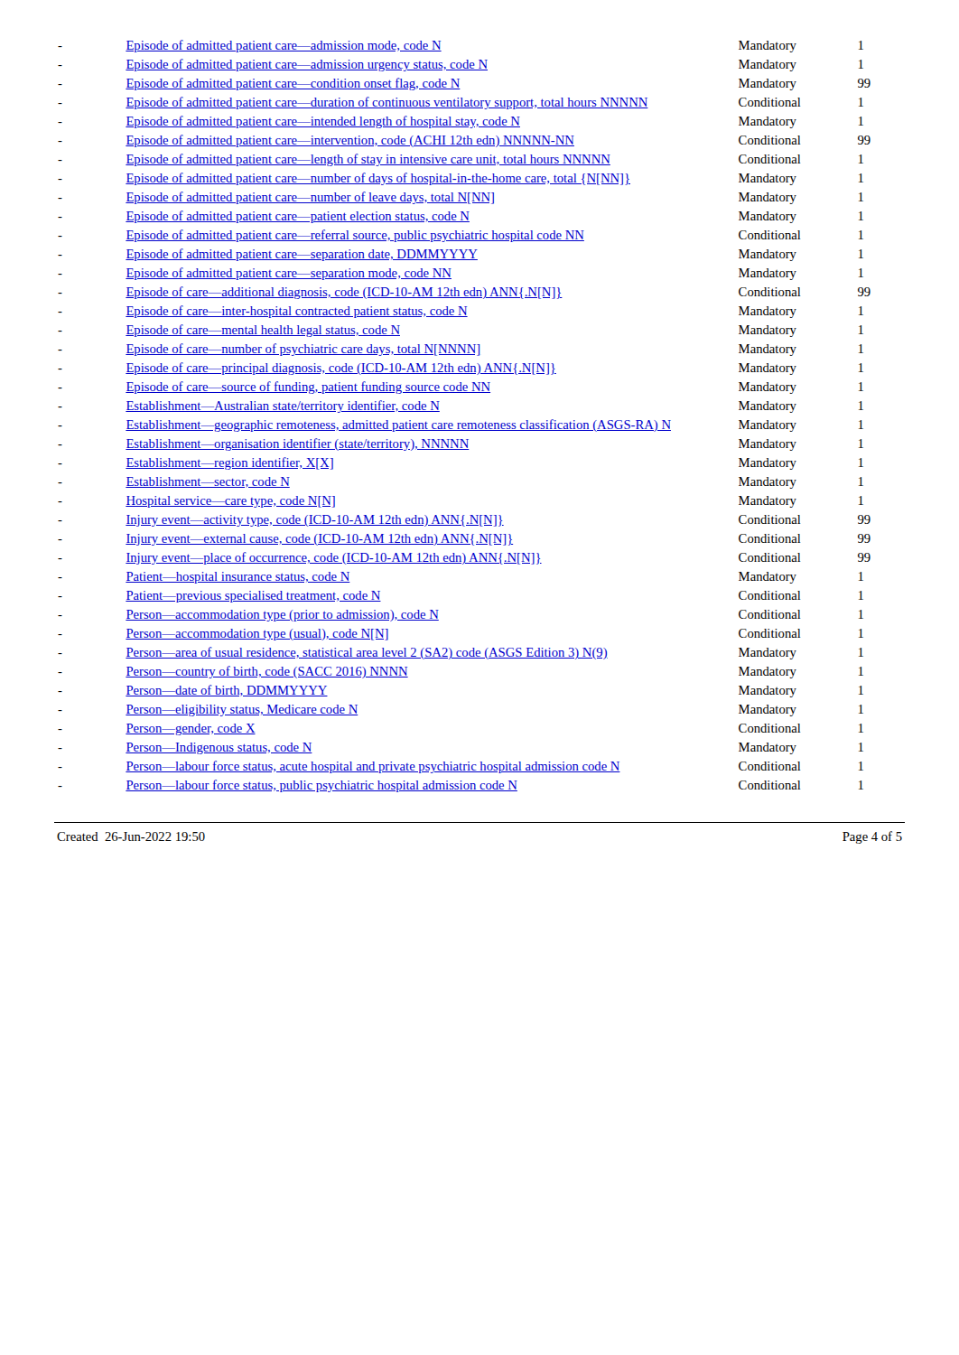| - | Episode of admitted patient care—admission mode, code N | Mandatory | 1 |
| - | Episode of admitted patient care—admission urgency status, code N | Mandatory | 1 |
| - | Episode of admitted patient care—condition onset flag, code N | Mandatory | 99 |
| - | Episode of admitted patient care—duration of continuous ventilatory support, total hours NNNNN | Conditional | 1 |
| - | Episode of admitted patient care—intended length of hospital stay, code N | Mandatory | 1 |
| - | Episode of admitted patient care—intervention, code (ACHI 12th edn) NNNNN-NN | Conditional | 99 |
| - | Episode of admitted patient care—length of stay in intensive care unit, total hours NNNNN | Conditional | 1 |
| - | Episode of admitted patient care—number of days of hospital-in-the-home care, total {N[NN]} | Mandatory | 1 |
| - | Episode of admitted patient care—number of leave days, total N[NN] | Mandatory | 1 |
| - | Episode of admitted patient care—patient election status, code N | Mandatory | 1 |
| - | Episode of admitted patient care—referral source, public psychiatric hospital code NN | Conditional | 1 |
| - | Episode of admitted patient care—separation date, DDMMYYYY | Mandatory | 1 |
| - | Episode of admitted patient care—separation mode, code NN | Mandatory | 1 |
| - | Episode of care—additional diagnosis, code (ICD-10-AM 12th edn) ANN{.N[N]} | Conditional | 99 |
| - | Episode of care—inter-hospital contracted patient status, code N | Mandatory | 1 |
| - | Episode of care—mental health legal status, code N | Mandatory | 1 |
| - | Episode of care—number of psychiatric care days, total N[NNNN] | Mandatory | 1 |
| - | Episode of care—principal diagnosis, code (ICD-10-AM 12th edn) ANN{.N[N]} | Mandatory | 1 |
| - | Episode of care—source of funding, patient funding source code NN | Mandatory | 1 |
| - | Establishment—Australian state/territory identifier, code N | Mandatory | 1 |
| - | Establishment—geographic remoteness, admitted patient care remoteness classification (ASGS-RA) N | Mandatory | 1 |
| - | Establishment—organisation identifier (state/territory), NNNNN | Mandatory | 1 |
| - | Establishment—region identifier, X[X] | Mandatory | 1 |
| - | Establishment—sector, code N | Mandatory | 1 |
| - | Hospital service—care type, code N[N] | Mandatory | 1 |
| - | Injury event—activity type, code (ICD-10-AM 12th edn) ANN{.N[N]} | Conditional | 99 |
| - | Injury event—external cause, code (ICD-10-AM 12th edn) ANN{.N[N]} | Conditional | 99 |
| - | Injury event—place of occurrence, code (ICD-10-AM 12th edn) ANN{.N[N]} | Conditional | 99 |
| - | Patient—hospital insurance status, code N | Mandatory | 1 |
| - | Patient—previous specialised treatment, code N | Conditional | 1 |
| - | Person—accommodation type (prior to admission), code N | Conditional | 1 |
| - | Person—accommodation type (usual), code N[N] | Conditional | 1 |
| - | Person—area of usual residence, statistical area level 2 (SA2) code (ASGS Edition 3) N(9) | Mandatory | 1 |
| - | Person—country of birth, code (SACC 2016) NNNN | Mandatory | 1 |
| - | Person—date of birth, DDMMYYYY | Mandatory | 1 |
| - | Person—eligibility status, Medicare code N | Mandatory | 1 |
| - | Person—gender, code X | Conditional | 1 |
| - | Person—Indigenous status, code N | Mandatory | 1 |
| - | Person—labour force status, acute hospital and private psychiatric hospital admission code N | Conditional | 1 |
| - | Person—labour force status, public psychiatric hospital admission code N | Conditional | 1 |
| Created 26-Jun-2022 19:50 | Page 4 of 5 |